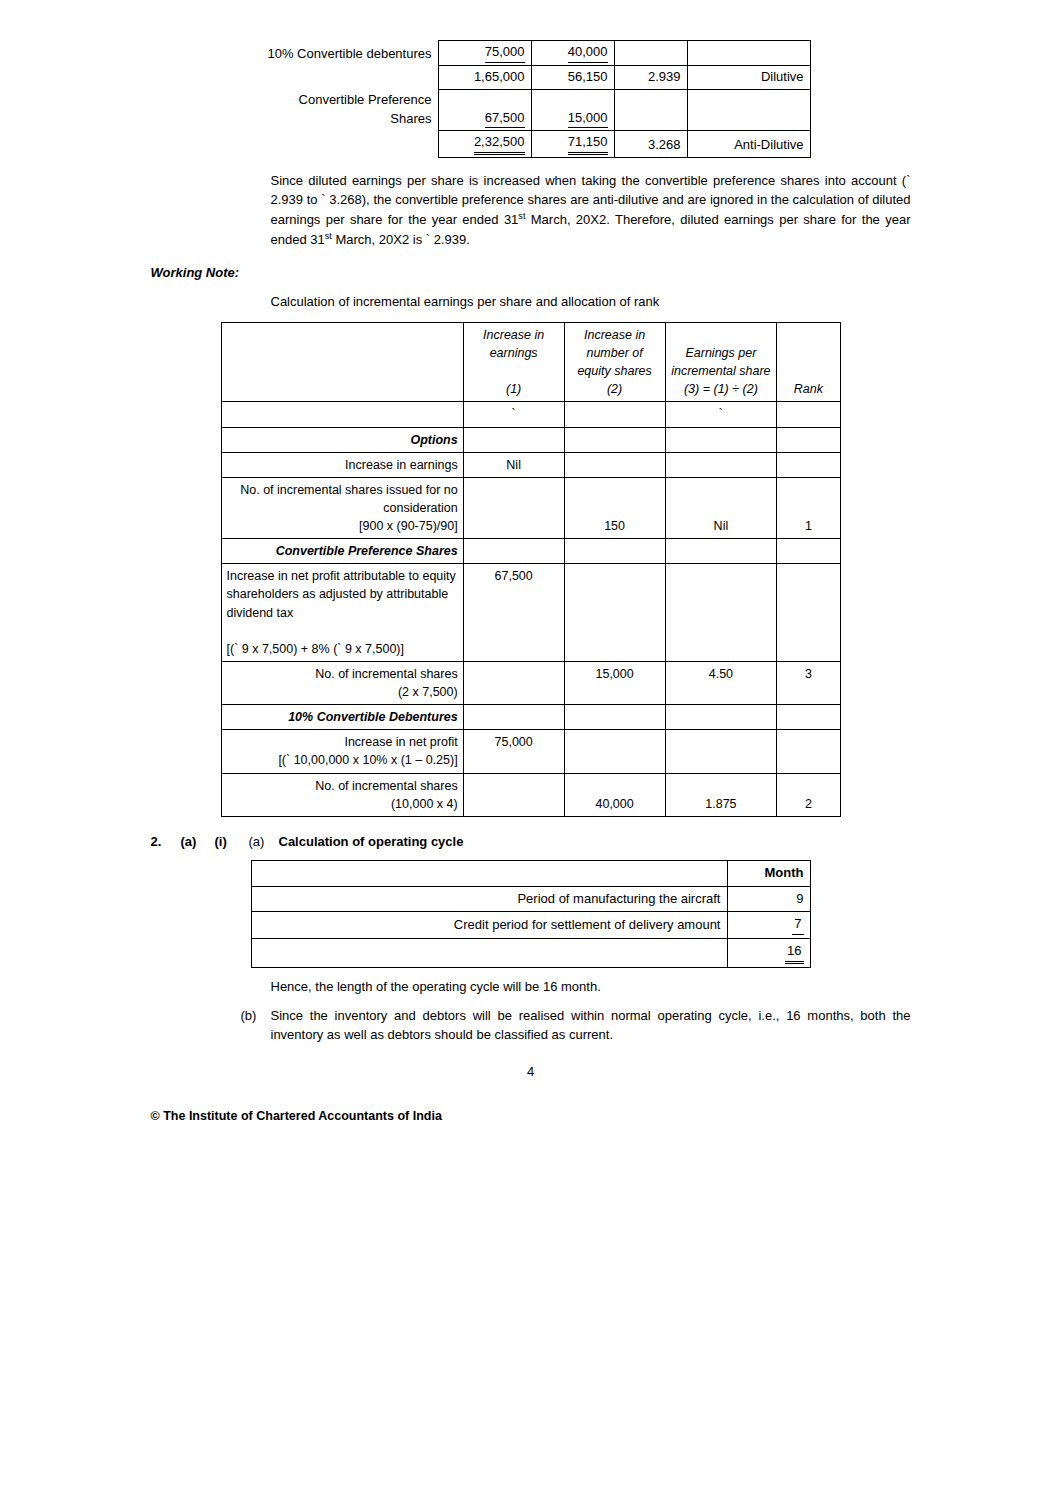| 10% Convertible debentures | 75,000 | 40,000 | | |
| | 1,65,000 | 56,150 | 2.939 | Dilutive |
| Convertible Preference Shares | 67,500 | 15,000 | | |
| | 2,32,500 | 71,150 | 3.268 | Anti-Dilutive |
Since diluted earnings per share is increased when taking the convertible preference shares into account (` 2.939 to ` 3.268), the convertible preference shares are anti-dilutive and are ignored in the calculation of diluted earnings per share for the year ended 31st March, 20X2. Therefore, diluted earnings per share for the year ended 31st March, 20X2 is ` 2.939.
Working Note:
Calculation of incremental earnings per share and allocation of rank
| | Increase in earnings (1) | Increase in number of equity shares (2) | Earnings per incremental share (3) = (1) ÷ (2) | Rank |
| --- | --- | --- | --- | --- |
| | ` | | ` | |
| Options | | | | |
| Increase in earnings | Nil | | | |
| No. of incremental shares issued for no consideration [900 x (90-75)/90] | | 150 | Nil | 1 |
| Convertible Preference Shares | | | | |
| Increase in net profit attributable to equity shareholders as adjusted by attributable dividend tax [(` 9 x 7,500) + 8% (` 9 x 7,500)] | 67,500 | | | |
| No. of incremental shares (2 x 7,500) | | 15,000 | 4.50 | 3 |
| 10% Convertible Debentures | | | | |
| Increase in net profit [(` 10,00,000 x 10% x (1 – 0.25)] | 75,000 | | | |
| No. of incremental shares (10,000 x 4) | | 40,000 | 1.875 | 2 |
2.
(a)
(i)
(a)
Calculation of operating cycle
| | Month |
| --- | --- |
| Period of manufacturing the aircraft | 9 |
| Credit period for settlement of delivery amount | 7 |
| | 16 |
Hence, the length of the operating cycle will be 16 month.
(b)
Since the inventory and debtors will be realised within normal operating cycle, i.e., 16 months, both the inventory as well as debtors should be classified as current.
4
© The Institute of Chartered Accountants of India